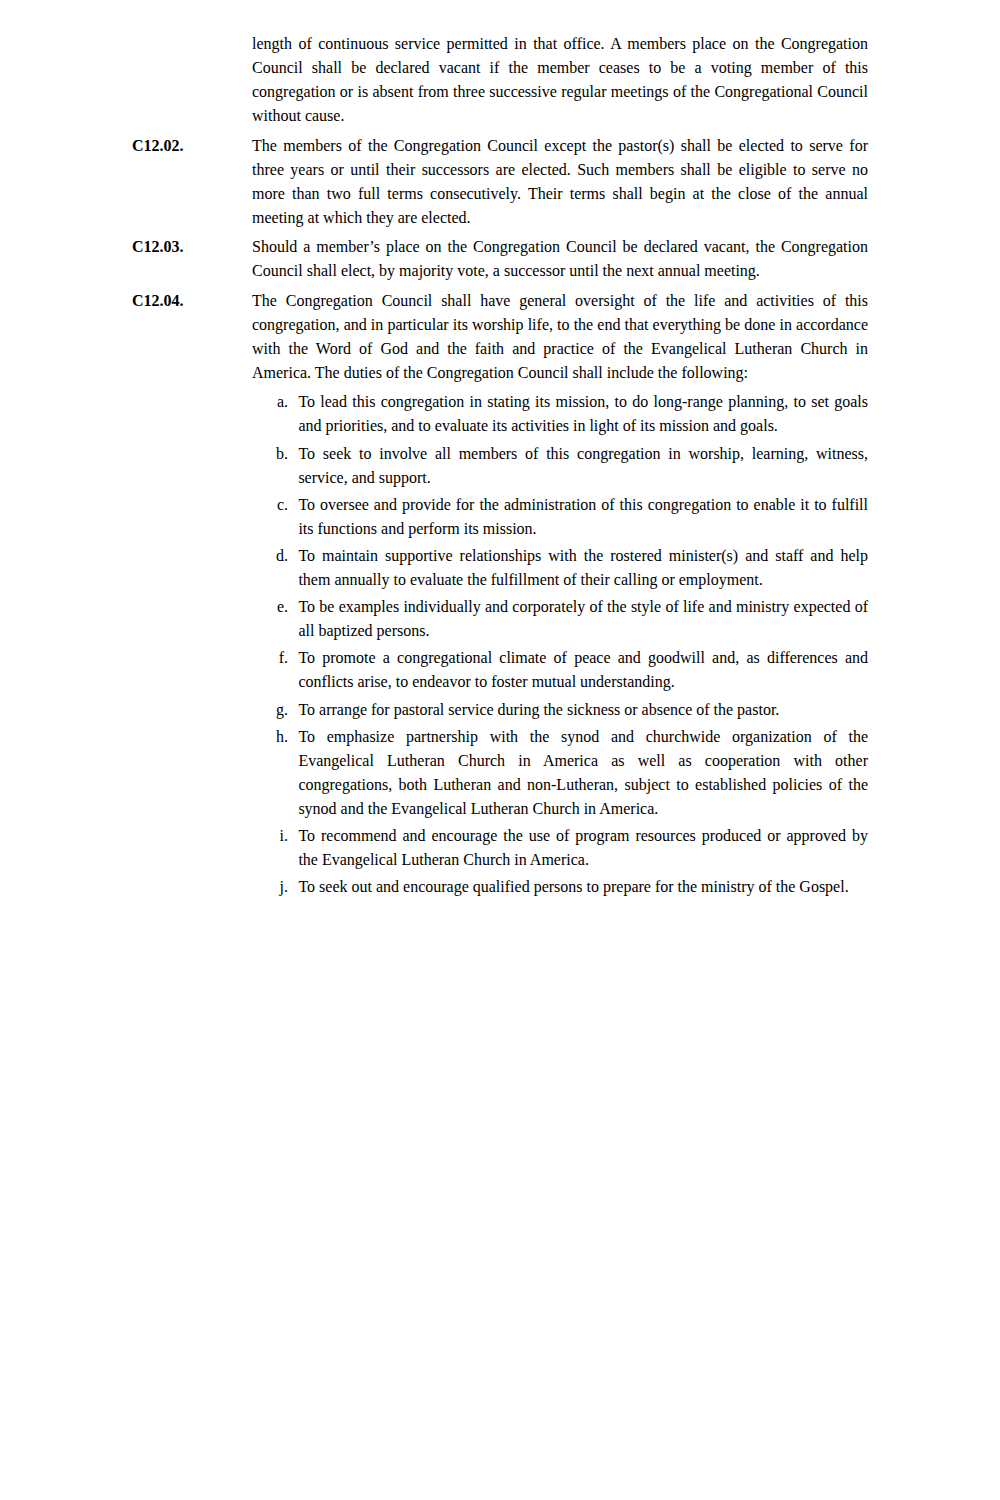length of continuous service permitted in that office. A members place on the Congregation Council shall be declared vacant if the member ceases to be a voting member of this congregation or is absent from three successive regular meetings of the Congregational Council without cause.
C12.02.
The members of the Congregation Council except the pastor(s) shall be elected to serve for three years or until their successors are elected. Such members shall be eligible to serve no more than two full terms consecutively. Their terms shall begin at the close of the annual meeting at which they are elected.
C12.03.
Should a member’s place on the Congregation Council be declared vacant, the Congregation Council shall elect, by majority vote, a successor until the next annual meeting.
C12.04.
The Congregation Council shall have general oversight of the life and activities of this congregation, and in particular its worship life, to the end that everything be done in accordance with the Word of God and the faith and practice of the Evangelical Lutheran Church in America. The duties of the Congregation Council shall include the following:
To lead this congregation in stating its mission, to do long-range planning, to set goals and priorities, and to evaluate its activities in light of its mission and goals.
To seek to involve all members of this congregation in worship, learning, witness, service, and support.
To oversee and provide for the administration of this congregation to enable it to fulfill its functions and perform its mission.
To maintain supportive relationships with the rostered minister(s) and staff and help them annually to evaluate the fulfillment of their calling or employment.
To be examples individually and corporately of the style of life and ministry expected of all baptized persons.
To promote a congregational climate of peace and goodwill and, as differences and conflicts arise, to endeavor to foster mutual understanding.
To arrange for pastoral service during the sickness or absence of the pastor.
To emphasize partnership with the synod and churchwide organization of the Evangelical Lutheran Church in America as well as cooperation with other congregations, both Lutheran and non-Lutheran, subject to established policies of the synod and the Evangelical Lutheran Church in America.
To recommend and encourage the use of program resources produced or approved by the Evangelical Lutheran Church in America.
To seek out and encourage qualified persons to prepare for the ministry of the Gospel.